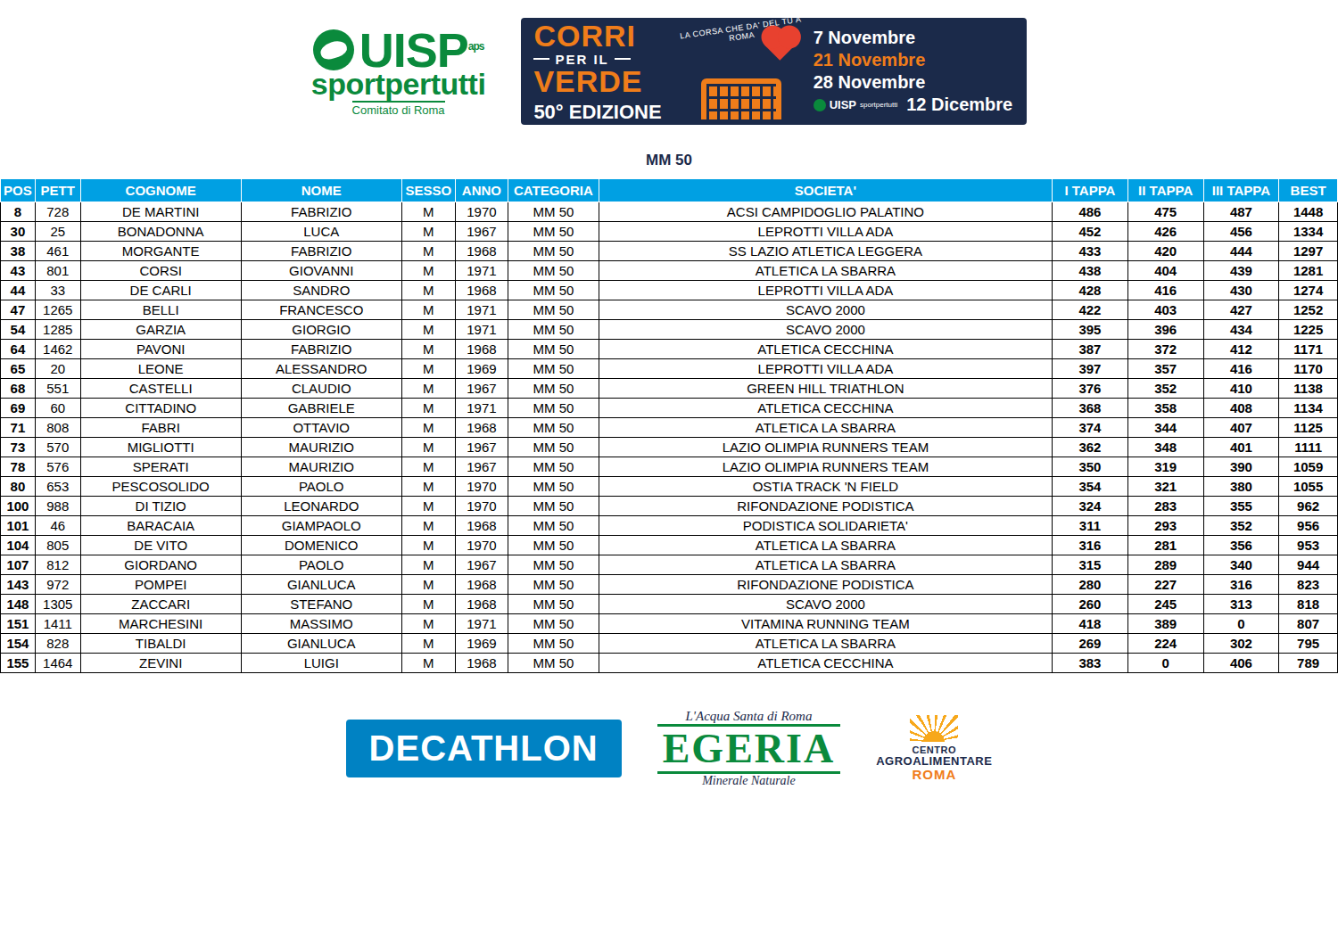UISPaps
sportpertutti
Comitato di Roma
CORRI
PER IL
VERDE
50° EDIZIONE
LA CORSA CHE DA' DEL TU A ROMA
7 Novembre
21 Novembre
28 Novembre
UISPsportpertutti
12 Dicembre
MM 50
| POS | PETT | COGNOME | NOME | SESSO | ANNO | CATEGORIA | SOCIETA' | I TAPPA | II TAPPA | III TAPPA | BEST |
| --- | --- | --- | --- | --- | --- | --- | --- | --- | --- | --- | --- |
| 8 | 728 | DE MARTINI | FABRIZIO | M | 1970 | MM 50 | ACSI CAMPIDOGLIO PALATINO | 486 | 475 | 487 | 1448 |
| 30 | 25 | BONADONNA | LUCA | M | 1967 | MM 50 | LEPROTTI VILLA ADA | 452 | 426 | 456 | 1334 |
| 38 | 461 | MORGANTE | FABRIZIO | M | 1968 | MM 50 | SS LAZIO ATLETICA LEGGERA | 433 | 420 | 444 | 1297 |
| 43 | 801 | CORSI | GIOVANNI | M | 1971 | MM 50 | ATLETICA LA SBARRA | 438 | 404 | 439 | 1281 |
| 44 | 33 | DE CARLI | SANDRO | M | 1968 | MM 50 | LEPROTTI VILLA ADA | 428 | 416 | 430 | 1274 |
| 47 | 1265 | BELLI | FRANCESCO | M | 1971 | MM 50 | SCAVO 2000 | 422 | 403 | 427 | 1252 |
| 54 | 1285 | GARZIA | GIORGIO | M | 1971 | MM 50 | SCAVO 2000 | 395 | 396 | 434 | 1225 |
| 64 | 1462 | PAVONI | FABRIZIO | M | 1968 | MM 50 | ATLETICA CECCHINA | 387 | 372 | 412 | 1171 |
| 65 | 20 | LEONE | ALESSANDRO | M | 1969 | MM 50 | LEPROTTI VILLA ADA | 397 | 357 | 416 | 1170 |
| 68 | 551 | CASTELLI | CLAUDIO | M | 1967 | MM 50 | GREEN HILL TRIATHLON | 376 | 352 | 410 | 1138 |
| 69 | 60 | CITTADINO | GABRIELE | M | 1971 | MM 50 | ATLETICA CECCHINA | 368 | 358 | 408 | 1134 |
| 71 | 808 | FABRI | OTTAVIO | M | 1968 | MM 50 | ATLETICA LA SBARRA | 374 | 344 | 407 | 1125 |
| 73 | 570 | MIGLIOTTI | MAURIZIO | M | 1967 | MM 50 | LAZIO OLIMPIA RUNNERS TEAM | 362 | 348 | 401 | 1111 |
| 78 | 576 | SPERATI | MAURIZIO | M | 1967 | MM 50 | LAZIO OLIMPIA RUNNERS TEAM | 350 | 319 | 390 | 1059 |
| 80 | 653 | PESCOSOLIDO | PAOLO | M | 1970 | MM 50 | OSTIA TRACK 'N FIELD | 354 | 321 | 380 | 1055 |
| 100 | 988 | DI TIZIO | LEONARDO | M | 1970 | MM 50 | RIFONDAZIONE PODISTICA | 324 | 283 | 355 | 962 |
| 101 | 46 | BARACAIA | GIAMPAOLO | M | 1968 | MM 50 | PODISTICA SOLIDARIETA' | 311 | 293 | 352 | 956 |
| 104 | 805 | DE VITO | DOMENICO | M | 1970 | MM 50 | ATLETICA LA SBARRA | 316 | 281 | 356 | 953 |
| 107 | 812 | GIORDANO | PAOLO | M | 1967 | MM 50 | ATLETICA LA SBARRA | 315 | 289 | 340 | 944 |
| 143 | 972 | POMPEI | GIANLUCA | M | 1968 | MM 50 | RIFONDAZIONE PODISTICA | 280 | 227 | 316 | 823 |
| 148 | 1305 | ZACCARI | STEFANO | M | 1968 | MM 50 | SCAVO 2000 | 260 | 245 | 313 | 818 |
| 151 | 1411 | MARCHESINI | MASSIMO | M | 1971 | MM 50 | VITAMINA RUNNING TEAM | 418 | 389 | 0 | 807 |
| 154 | 828 | TIBALDI | GIANLUCA | M | 1969 | MM 50 | ATLETICA LA SBARRA | 269 | 224 | 302 | 795 |
| 155 | 1464 | ZEVINI | LUIGI | M | 1968 | MM 50 | ATLETICA CECCHINA | 383 | 0 | 406 | 789 |
DECATHLON
L'Acqua Santa di Roma
EGERIA
Minerale Naturale
CENTRO
AGROALIMENTARE
ROMA